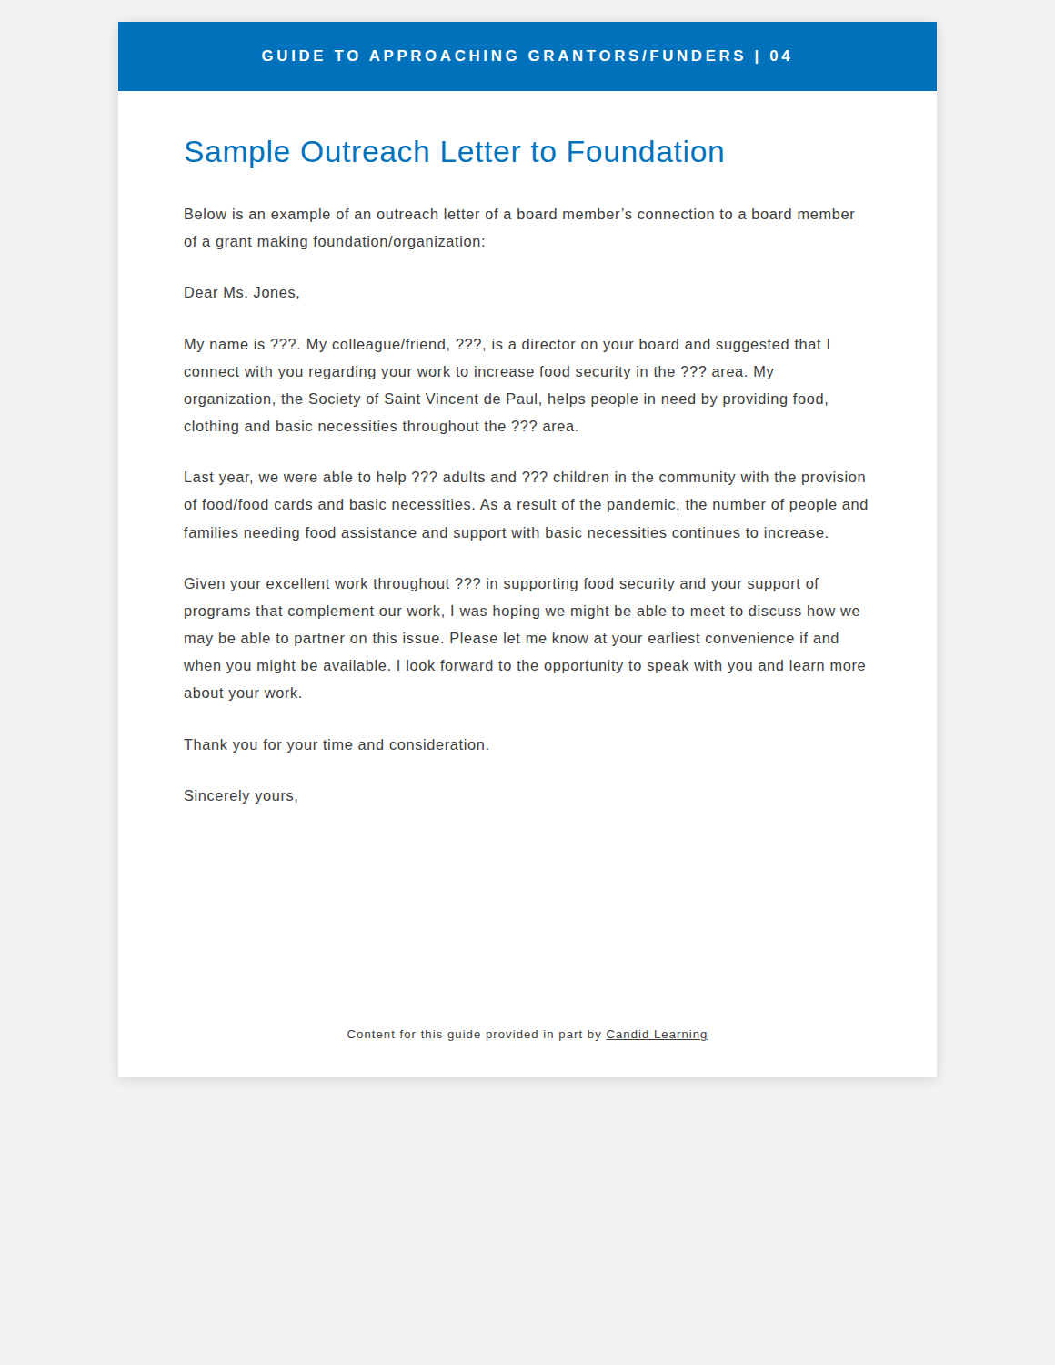Guide to Approaching Grantors/Funders | 04
Sample Outreach Letter to Foundation
Below is an example of an outreach letter of a board member’s connection to a board member of a grant making foundation/organization:
Dear Ms. Jones,
My name is ???. My colleague/friend, ???, is a director on your board and suggested that I connect with you regarding your work to increase food security in the ??? area. My organization, the Society of Saint Vincent de Paul, helps people in need by providing food, clothing and basic necessities throughout the ??? area.
Last year, we were able to help ??? adults and ??? children in the community with the provision of food/food cards and basic necessities. As a result of the pandemic, the number of people and families needing food assistance and support with basic necessities continues to increase.
Given your excellent work throughout ??? in supporting food security and your support of programs that complement our work, I was hoping we might be able to meet to discuss how we may be able to partner on this issue. Please let me know at your earliest convenience if and when you might be available. I look forward to the opportunity to speak with you and learn more about your work.
Thank you for your time and consideration.
Sincerely yours,
Content for this guide provided in part by Candid Learning